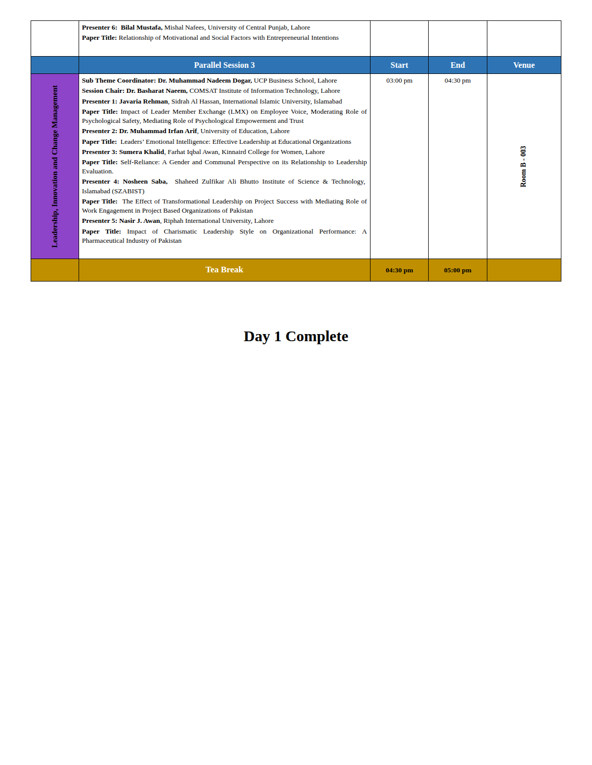| | Presenter 6: Bilal Mustafa, Mishal Nafees, University of Central Punjab, Lahore Paper Title: Relationship of Motivational and Social Factors with Entrepreneurial Intentions | | | |
| | Parallel Session 3 | Start | End | Venue |
| Leadership, Innovation and Change Management | Sub Theme Coordinator: Dr. Muhammad Nadeem Dogar, UCP Business School, Lahore Session Chair: Dr. Basharat Naeem, COMSAT Institute of Information Technology, Lahore Presenter 1: Javaria Rehman , Sidrah Al Hassan, International Islamic University, Islamabad Paper Title: Impact of Leader Member Exchange (LMX) on Employee Voice, Moderating Role of Psychological Safety, Mediating Role of Psychological Empowerment and Trust Presenter 2: Dr. Muhammad Irfan Arif , University of Education, Lahore Paper Title: Leaders’ Emotional Intelligence: Effective Leadership at Educational Organizations Presenter 3: Sumera Khalid , Farhat Iqbal Awan, Kinnaird College for Women, Lahore Paper Title: Self-Reliance: A Gender and Communal Perspective on its Relationship to Leadership Evaluation. Presenter 4: Nosheen Saba, Shaheed Zulfikar Ali Bhutto Institute of Science & Technology, Islamabad (SZABIST) Paper Title: The Effect of Transformational Leadership on Project Success with Mediating Role of Work Engagement in Project Based Organizations of Pakistan Presenter 5: Nasir J. Awan , Riphah International University, Lahore Paper Title: Impact of Charismatic Leadership Style on Organizational Performance: A Pharmaceutical Industry of Pakistan | 03:00 pm | 04:30 pm | Room B - 003 |
| | Tea Break | 04:30 pm | 05:00 pm | |
Day 1 Complete